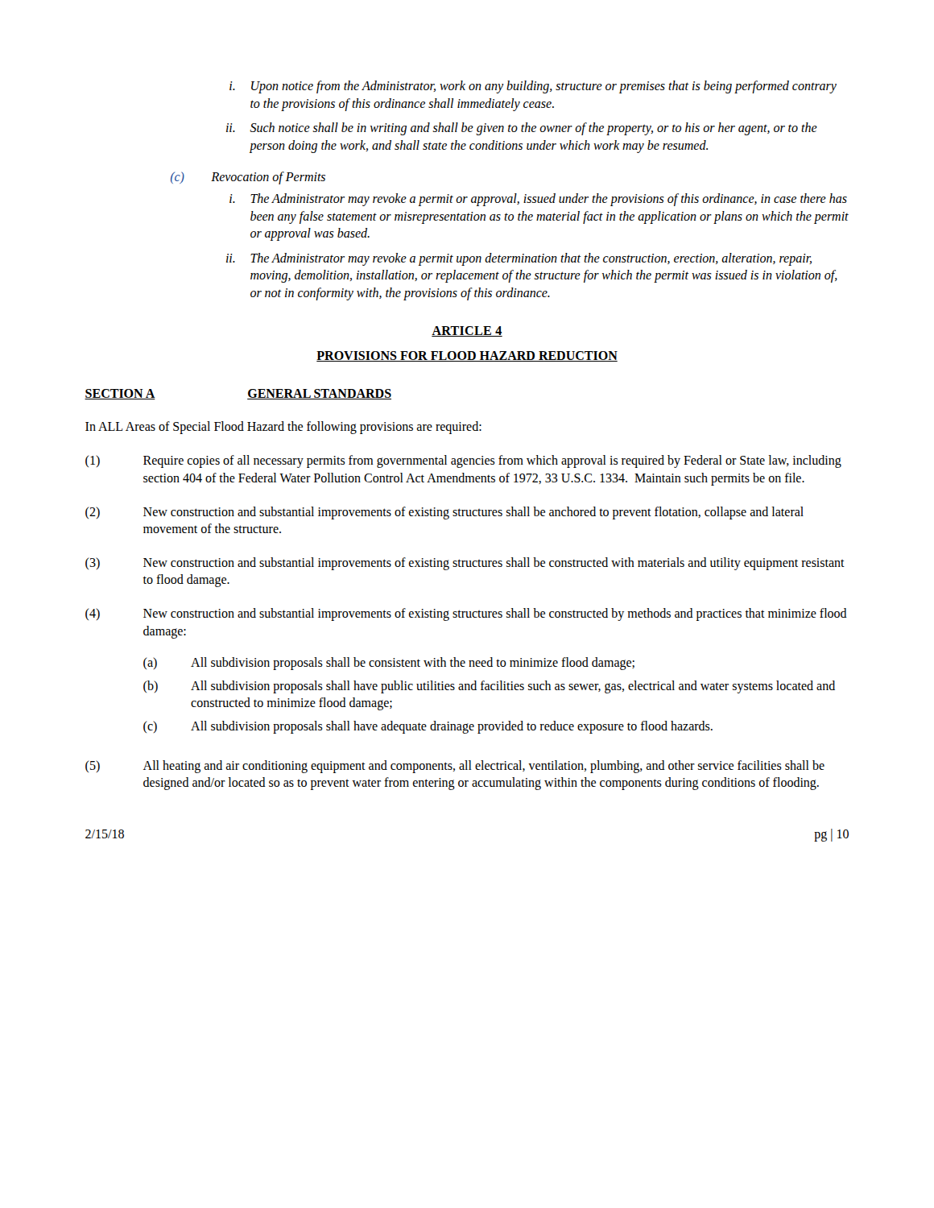i. Upon notice from the Administrator, work on any building, structure or premises that is being performed contrary to the provisions of this ordinance shall immediately cease.
ii. Such notice shall be in writing and shall be given to the owner of the property, or to his or her agent, or to the person doing the work, and shall state the conditions under which work may be resumed.
(c) Revocation of Permits
i. The Administrator may revoke a permit or approval, issued under the provisions of this ordinance, in case there has been any false statement or misrepresentation as to the material fact in the application or plans on which the permit or approval was based.
ii. The Administrator may revoke a permit upon determination that the construction, erection, alteration, repair, moving, demolition, installation, or replacement of the structure for which the permit was issued is in violation of, or not in conformity with, the provisions of this ordinance.
ARTICLE 4
PROVISIONS FOR FLOOD HAZARD REDUCTION
SECTION A GENERAL STANDARDS
In ALL Areas of Special Flood Hazard the following provisions are required:
(1) Require copies of all necessary permits from governmental agencies from which approval is required by Federal or State law, including section 404 of the Federal Water Pollution Control Act Amendments of 1972, 33 U.S.C. 1334. Maintain such permits be on file.
(2) New construction and substantial improvements of existing structures shall be anchored to prevent flotation, collapse and lateral movement of the structure.
(3) New construction and substantial improvements of existing structures shall be constructed with materials and utility equipment resistant to flood damage.
(4) New construction and substantial improvements of existing structures shall be constructed by methods and practices that minimize flood damage:
(a) All subdivision proposals shall be consistent with the need to minimize flood damage;
(b) All subdivision proposals shall have public utilities and facilities such as sewer, gas, electrical and water systems located and constructed to minimize flood damage;
(c) All subdivision proposals shall have adequate drainage provided to reduce exposure to flood hazards.
(5) All heating and air conditioning equipment and components, all electrical, ventilation, plumbing, and other service facilities shall be designed and/or located so as to prevent water from entering or accumulating within the components during conditions of flooding.
2/15/18 pg | 10